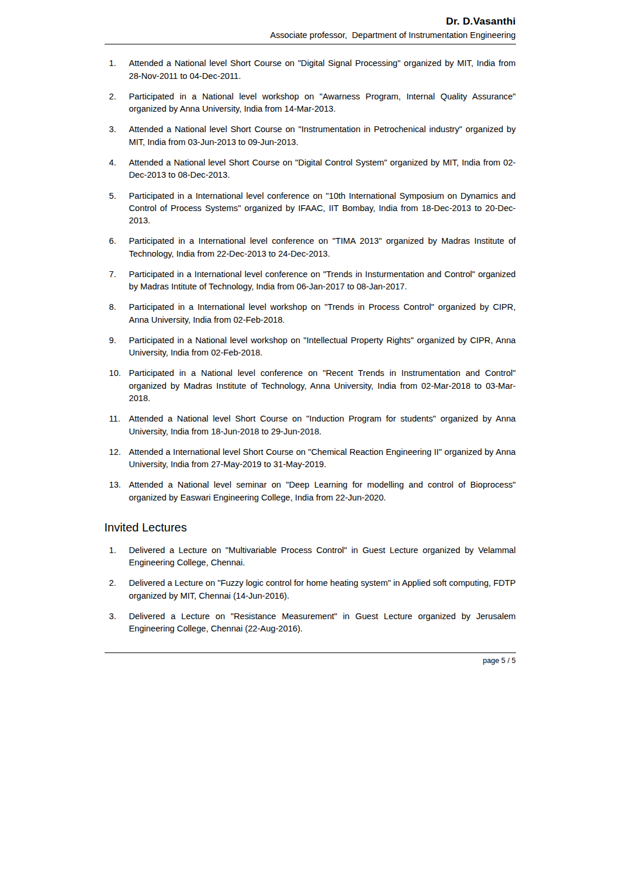Dr. D.Vasanthi
Associate professor, Department of Instrumentation Engineering
Attended a National level Short Course on "Digital Signal Processing" organized by MIT, India from 28-Nov-2011 to 04-Dec-2011.
Participated in a National level workshop on "Awarness Program, Internal Quality Assurance" organized by Anna University, India from 14-Mar-2013.
Attended a National level Short Course on "Instrumentation in Petrochenical industry" organized by MIT, India from 03-Jun-2013 to 09-Jun-2013.
Attended a National level Short Course on "Digital Control System" organized by MIT, India from 02-Dec-2013 to 08-Dec-2013.
Participated in a International level conference on "10th International Symposium on Dynamics and Control of Process Systems" organized by IFAAC, IIT Bombay, India from 18-Dec-2013 to 20-Dec-2013.
Participated in a International level conference on "TIMA 2013" organized by Madras Institute of Technology, India from 22-Dec-2013 to 24-Dec-2013.
Participated in a International level conference on "Trends in Insturmentation and Control" organized by Madras Intitute of Technology, India from 06-Jan-2017 to 08-Jan-2017.
Participated in a International level workshop on "Trends in Process Control" organized by CIPR, Anna University, India from 02-Feb-2018.
Participated in a National level workshop on "Intellectual Property Rights" organized by CIPR, Anna University, India from 02-Feb-2018.
Participated in a National level conference on "Recent Trends in Instrumentation and Control" organized by Madras Institute of Technology, Anna University, India from 02-Mar-2018 to 03-Mar-2018.
Attended a National level Short Course on "Induction Program for students" organized by Anna University, India from 18-Jun-2018 to 29-Jun-2018.
Attended a International level Short Course on "Chemical Reaction Engineering II" organized by Anna University, India from 27-May-2019 to 31-May-2019.
Attended a National level seminar on "Deep Learning for modelling and control of Bioprocess" organized by Easwari Engineering College, India from 22-Jun-2020.
Invited Lectures
Delivered a Lecture on "Multivariable Process Control" in Guest Lecture organized by Velammal Engineering College, Chennai.
Delivered a Lecture on "Fuzzy logic control for home heating system" in Applied soft computing, FDTP organized by MIT, Chennai (14-Jun-2016).
Delivered a Lecture on "Resistance Measurement" in Guest Lecture organized by Jerusalem Engineering College, Chennai (22-Aug-2016).
page 5 / 5